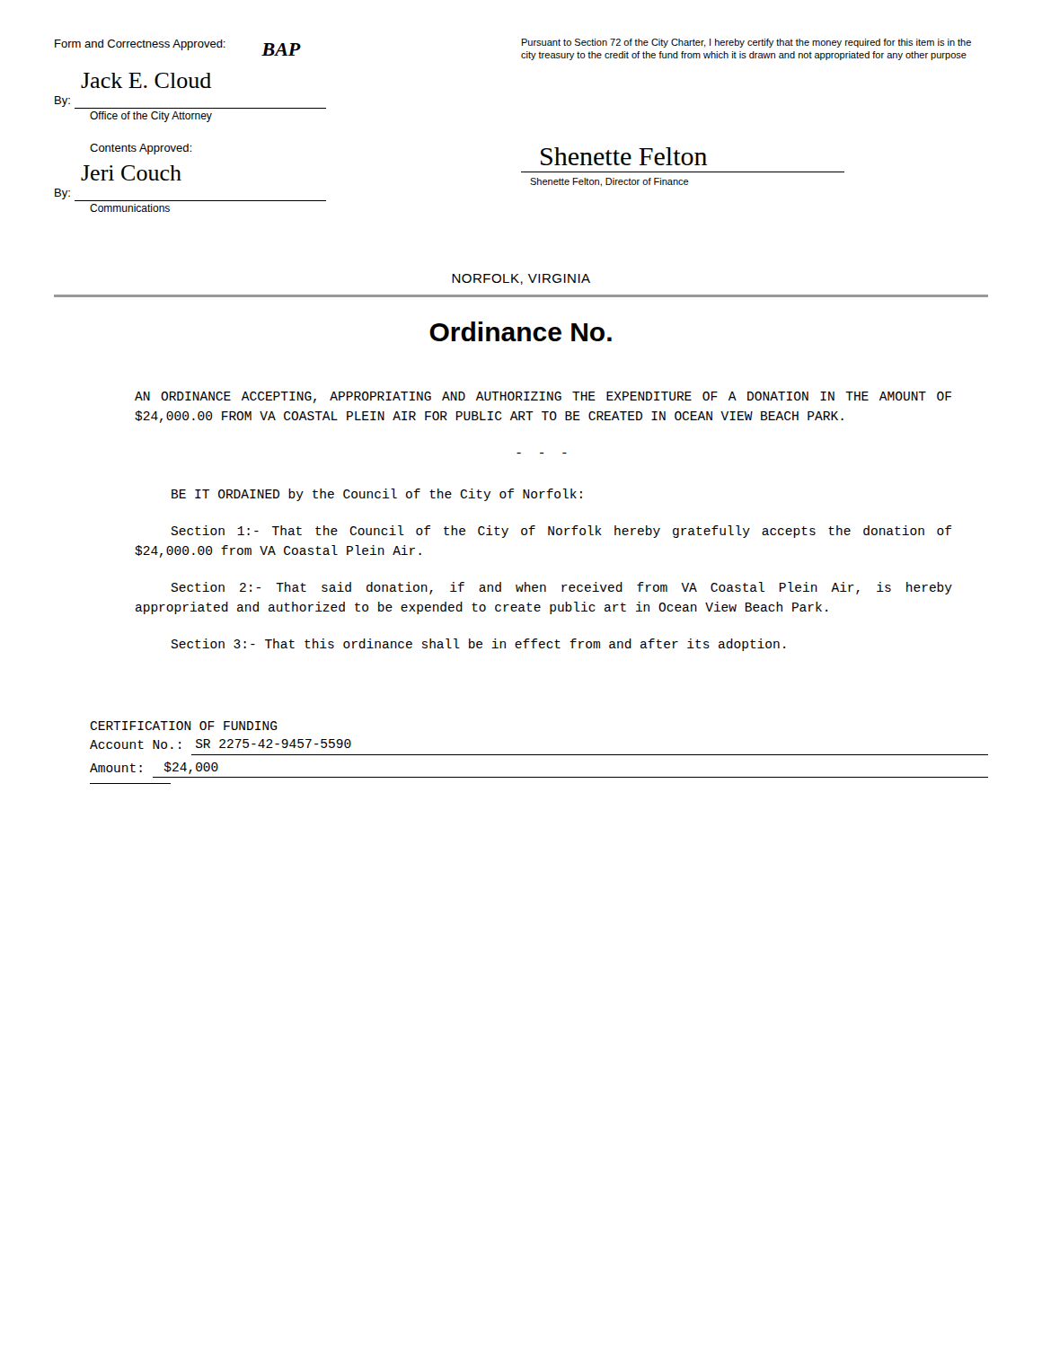Form and Correctness Approved:BAP
Jack E. Cloud
By:
Office of the City Attorney
Contents Approved:
Jeri Couch
By:
Communications
Pursuant to Section 72 of the City Charter, I hereby certify that the money required for this item is in the city treasury to the credit of the fund from which it is drawn and not appropriated for any other purpose
Shenette Felton
Shenette Felton, Director of Finance
NORFOLK, VIRGINIA
Ordinance No.
AN ORDINANCE ACCEPTING, APPROPRIATING AND AUTHORIZING THE EXPENDITURE OF A DONATION IN THE AMOUNT OF $24,000.00 FROM VA COASTAL PLEIN AIR FOR PUBLIC ART TO BE CREATED IN OCEAN VIEW BEACH PARK.
- - -
BE IT ORDAINED by the Council of the City of Norfolk:
Section 1:- That the Council of the City of Norfolk hereby gratefully accepts the donation of $24,000.00 from VA Coastal Plein Air.
Section 2:- That said donation, if and when received from VA Coastal Plein Air, is hereby appropriated and authorized to be expended to create public art in Ocean View Beach Park.
Section 3:- That this ordinance shall be in effect from and after its adoption.
CERTIFICATION OF FUNDING
Account No.: SR 2275-42-9457-5590
Amount: $24,000